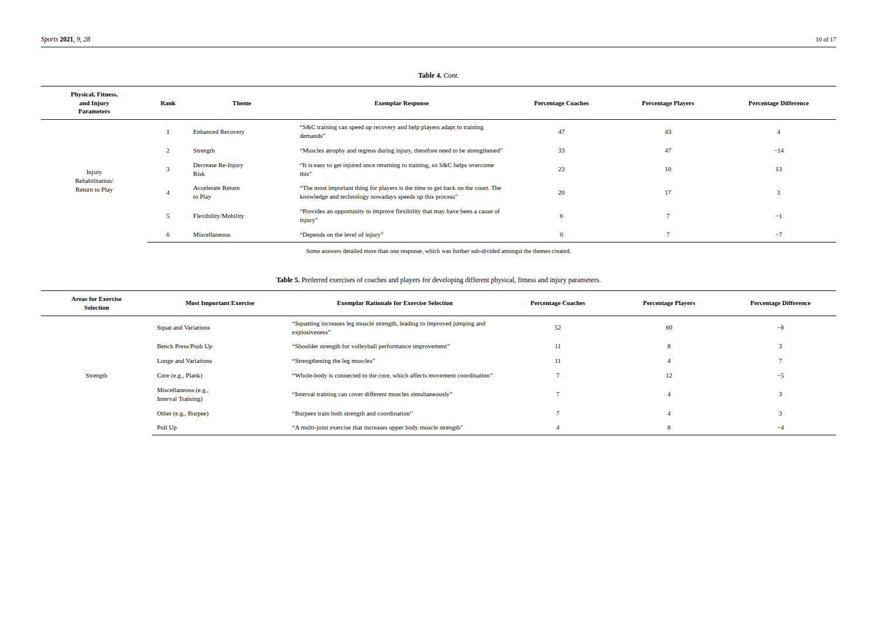Sports 2021, 9, 28
10 of 17
Table 4. Cont.
| Physical, Fitness, and Injury Parameters | Rank | Theme | Exemplar Response | Percentage Coaches | Percentage Players | Percentage Difference |
| --- | --- | --- | --- | --- | --- | --- |
| Injury Rehabilitation/ Return to Play | 1 | Enhanced Recovery | “S&C training can speed up recovery and help players adapt to training demands” | 47 | 43 | 4 |
| 2 | Strength | “Muscles atrophy and regress during injury, therefore need to be strengthened” | 33 | 47 | − 14 |
| 3 | Decrease Re-Injury Risk | “It is easy to get injured once returning to training, so S&C helps overcome this” | 23 | 10 | 13 |
| 4 | Accelerate Return to Play | “The most important thing for players is the time to get back on the court. The knowledge and technology nowadays speeds up this process” | 20 | 17 | 3 |
| 5 | Flexibility/Mobility | “Provides an opportunity to improve flexibility that may have been a cause of injury” | 6 | 7 | − 1 |
| 6 | Miscellaneous | “Depends on the level of injury” | 0 | 7 | − 7 |
Some answers detailed more than one response, which was further sub-divided amongst the themes created.
Table 5. Preferred exercises of coaches and players for developing different physical, fitness and injury parameters.
| Areas for Exercise Selection | Most Important Exercise | Exemplar Rationale for Exercise Selection | Percentage Coaches | Percentage Players | Percentage Difference |
| --- | --- | --- | --- | --- | --- |
| Strength | Squat and Variations | “Squatting increases leg muscle strength, leading to improved jumping and explosiveness” | 52 | 60 | − 8 |
| Bench Press/Push Up | “Shoulder strength for volleyball performance improvement” | 11 | 8 | 3 |
| Lunge and Variations | “Strengthening the leg muscles” | 11 | 4 | 7 |
| Core (e.g., Plank) | “Whole-body is connected to the core, which affects movement coordination” | 7 | 12 | − 5 |
| Miscellaneous (e.g., Interval Training) | “Interval training can cover different muscles simultaneously” | 7 | 4 | 3 |
| Other (e.g., Burpee) | “Burpees train both strength and coordination” | 7 | 4 | 3 |
| Pull Up | “A multi-joint exercise that increases upper body muscle strength” | 4 | 8 | − 4 |